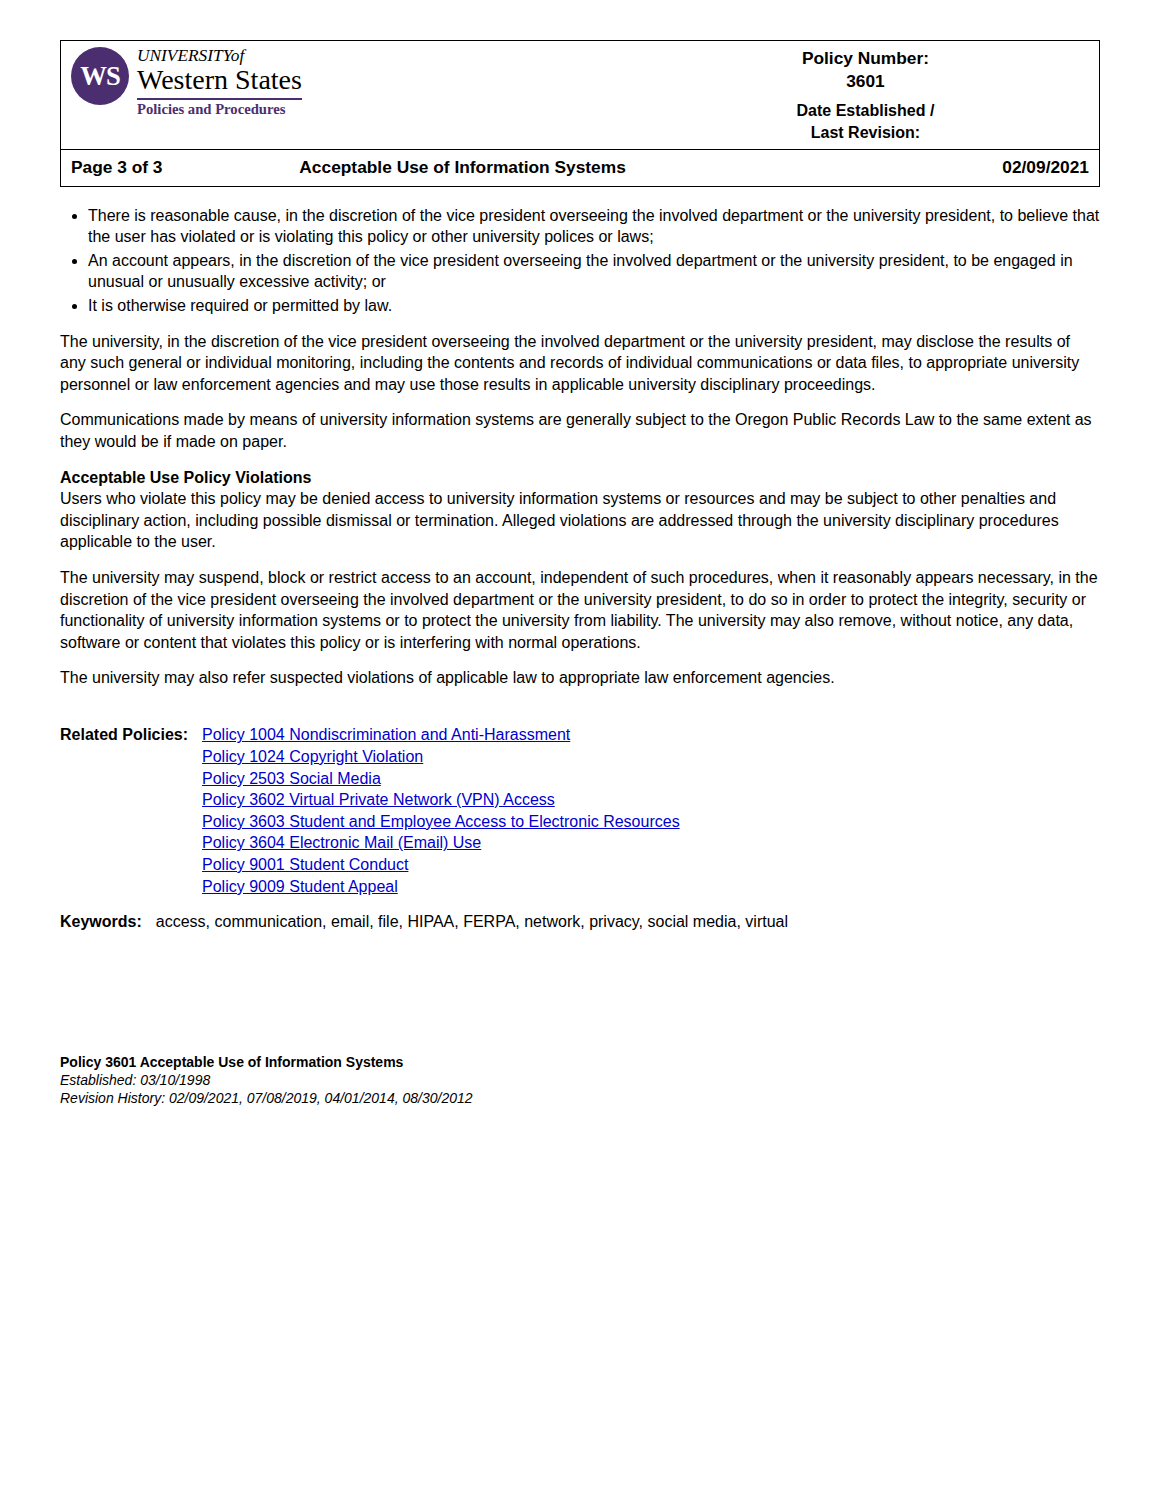| WS UNIVERSITY of Western States Policies and Procedures | Policy Number: 3601 Date Established / Last Revision: |
| Page 3 of 3 | Acceptable Use of Information Systems | 02/09/2021 |
There is reasonable cause, in the discretion of the vice president overseeing the involved department or the university president, to believe that the user has violated or is violating this policy or other university polices or laws;
An account appears, in the discretion of the vice president overseeing the involved department or the university president, to be engaged in unusual or unusually excessive activity; or
It is otherwise required or permitted by law.
The university, in the discretion of the vice president overseeing the involved department or the university president, may disclose the results of any such general or individual monitoring, including the contents and records of individual communications or data files, to appropriate university personnel or law enforcement agencies and may use those results in applicable university disciplinary proceedings.
Communications made by means of university information systems are generally subject to the Oregon Public Records Law to the same extent as they would be if made on paper.
Acceptable Use Policy Violations
Users who violate this policy may be denied access to university information systems or resources and may be subject to other penalties and disciplinary action, including possible dismissal or termination. Alleged violations are addressed through the university disciplinary procedures applicable to the user.
The university may suspend, block or restrict access to an account, independent of such procedures, when it reasonably appears necessary, in the discretion of the vice president overseeing the involved department or the university president, to do so in order to protect the integrity, security or functionality of university information systems or to protect the university from liability. The university may also remove, without notice, any data, software or content that violates this policy or is interfering with normal operations.
The university may also refer suspected violations of applicable law to appropriate law enforcement agencies.
| Related Policies: | Policy 1004 Nondiscrimination and Anti-Harassment Policy 1024 Copyright Violation Policy 2503 Social Media Policy 3602 Virtual Private Network (VPN) Access Policy 3603 Student and Employee Access to Electronic Resources Policy 3604 Electronic Mail (Email) Use Policy 9001 Student Conduct Policy 9009 Student Appeal |
Keywords: access, communication, email, file, HIPAA, FERPA, network, privacy, social media, virtual
Policy 3601 Acceptable Use of Information Systems
Established: 03/10/1998
Revision History: 02/09/2021, 07/08/2019, 04/01/2014, 08/30/2012